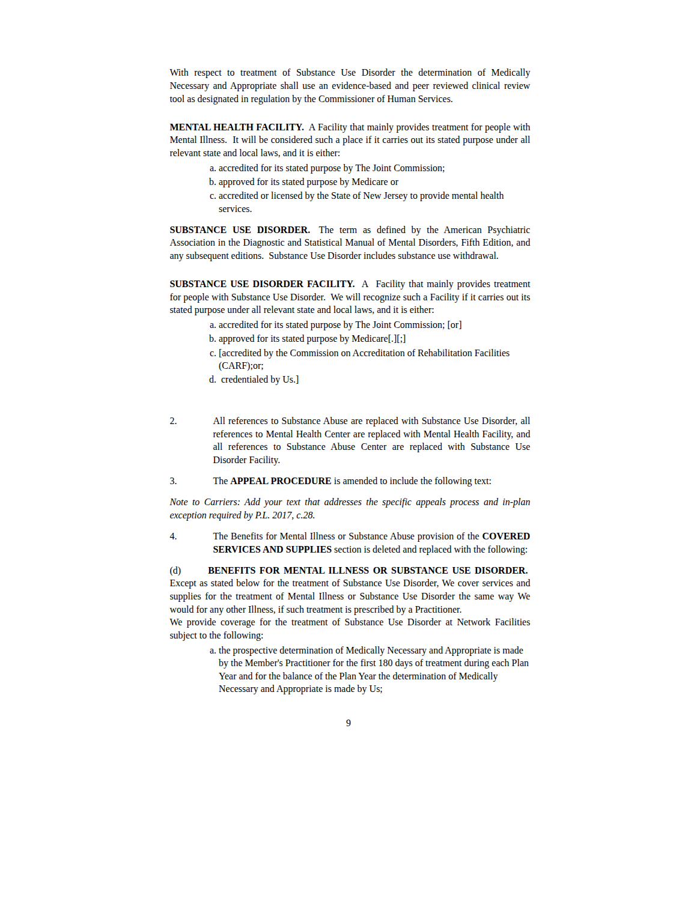With respect to treatment of Substance Use Disorder the determination of Medically Necessary and Appropriate shall use an evidence-based and peer reviewed clinical review tool as designated in regulation by the Commissioner of Human Services.
MENTAL HEALTH FACILITY. A Facility that mainly provides treatment for people with Mental Illness. It will be considered such a place if it carries out its stated purpose under all relevant state and local laws, and it is either:
accredited for its stated purpose by The Joint Commission;
approved for its stated purpose by Medicare or
accredited or licensed by the State of New Jersey to provide mental health services.
SUBSTANCE USE DISORDER. The term as defined by the American Psychiatric Association in the Diagnostic and Statistical Manual of Mental Disorders, Fifth Edition, and any subsequent editions. Substance Use Disorder includes substance use withdrawal.
SUBSTANCE USE DISORDER FACILITY. A Facility that mainly provides treatment for people with Substance Use Disorder. We will recognize such a Facility if it carries out its stated purpose under all relevant state and local laws, and it is either:
accredited for its stated purpose by The Joint Commission; [or]
approved for its stated purpose by Medicare[.][;]
[accredited by the Commission on Accreditation of Rehabilitation Facilities (CARF);or;
credentialed by Us.]
2.
All references to Substance Abuse are replaced with Substance Use Disorder, all references to Mental Health Center are replaced with Mental Health Facility, and all references to Substance Abuse Center are replaced with Substance Use Disorder Facility.
3.
The APPEAL PROCEDURE is amended to include the following text:
Note to Carriers: Add your text that addresses the specific appeals process and in-plan exception required by P.L. 2017, c.28.
4.
The Benefits for Mental Illness or Substance Abuse provision of the COVERED SERVICES AND SUPPLIES section is deleted and replaced with the following:
(d) BENEFITS FOR MENTAL ILLNESS OR SUBSTANCE USE DISORDER. Except as stated below for the treatment of Substance Use Disorder, We cover services and supplies for the treatment of Mental Illness or Substance Use Disorder the same way We would for any other Illness, if such treatment is prescribed by a Practitioner.
We provide coverage for the treatment of Substance Use Disorder at Network Facilities subject to the following:
the prospective determination of Medically Necessary and Appropriate is made by the Member's Practitioner for the first 180 days of treatment during each Plan Year and for the balance of the Plan Year the determination of Medically Necessary and Appropriate is made by Us;
9